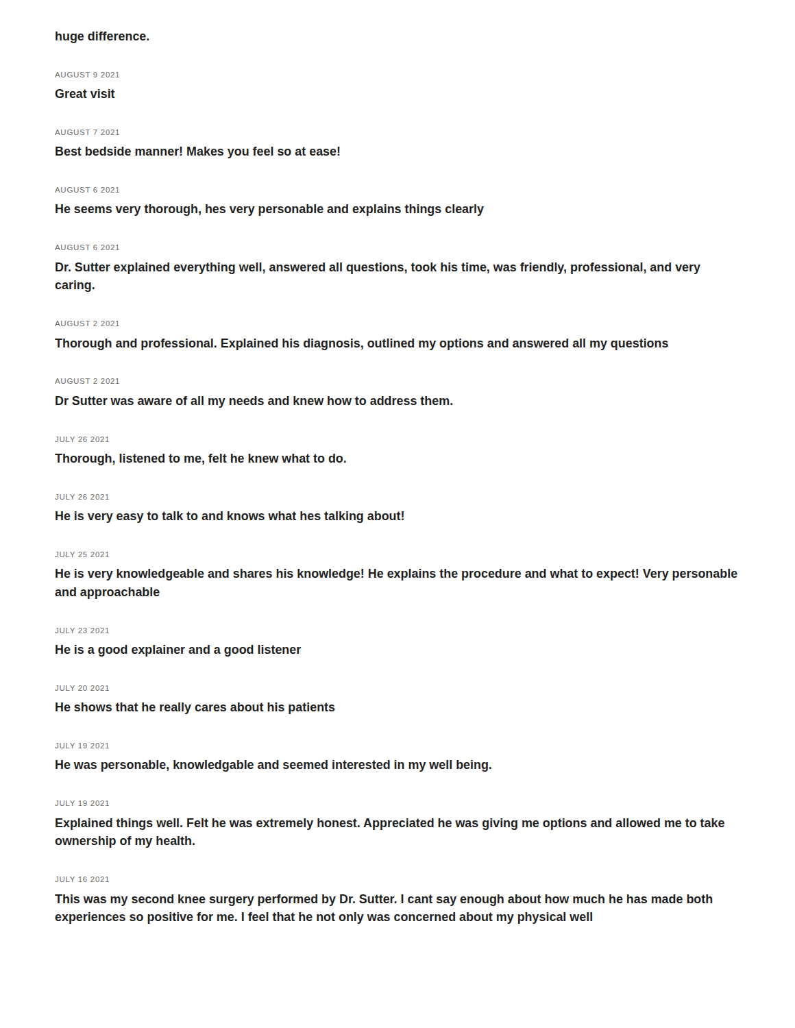huge difference.
August 9 2021
Great visit
August 7 2021
Best bedside manner! Makes you feel so at ease!
August 6 2021
He seems very thorough, hes very personable and explains things clearly
August 6 2021
Dr. Sutter explained everything well, answered all questions, took his time, was friendly, professional, and very caring.
August 2 2021
Thorough and professional. Explained his diagnosis, outlined my options and answered all my questions
August 2 2021
Dr Sutter was aware of all my needs and knew how to address them.
July 26 2021
Thorough, listened to me, felt he knew what to do.
July 26 2021
He is very easy to talk to and knows what hes talking about!
July 25 2021
He is very knowledgeable and shares his knowledge! He explains the procedure and what to expect! Very personable and approachable
July 23 2021
He is a good explainer and a good listener
July 20 2021
He shows that he really cares about his patients
July 19 2021
He was personable, knowledgable and seemed interested in my well being.
July 19 2021
Explained things well. Felt he was extremely honest. Appreciated he was giving me options and allowed me to take ownership of my health.
July 16 2021
This was my second knee surgery performed by Dr. Sutter. I cant say enough about how much he has made both experiences so positive for me. I feel that he not only was concerned about my physical well